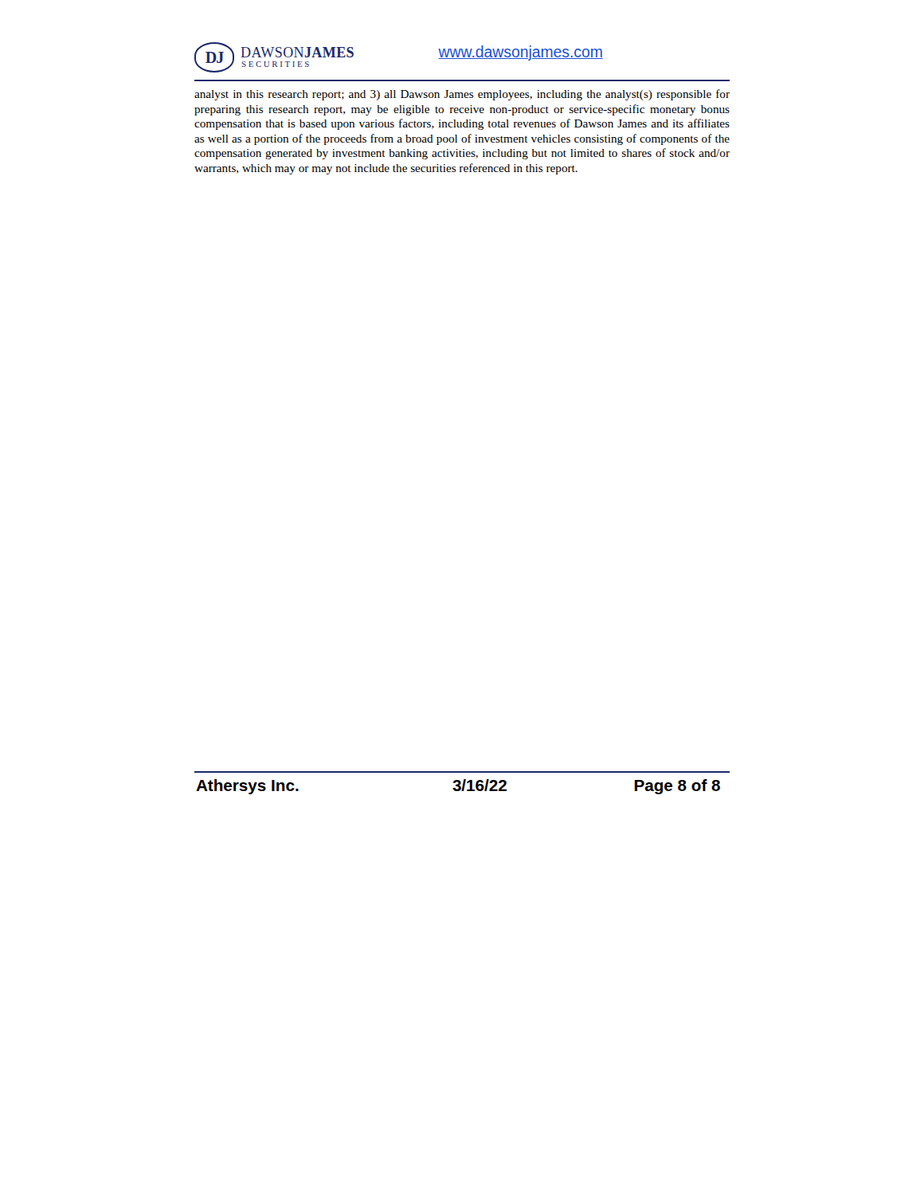DJ
DAWSONJAMES
SECURITIES
www.dawsonjames.com
analyst in this research report; and 3) all Dawson James employees, including the analyst(s) responsible for preparing this research report, may be eligible to receive non-product or service-specific monetary bonus compensation that is based upon various factors, including total revenues of Dawson James and its affiliates as well as a portion of the proceeds from a broad pool of investment vehicles consisting of components of the compensation generated by investment banking activities, including but not limited to shares of stock and/or warrants, which may or may not include the securities referenced in this report.
Athersys Inc. 3/16/22 Page 8 of 8